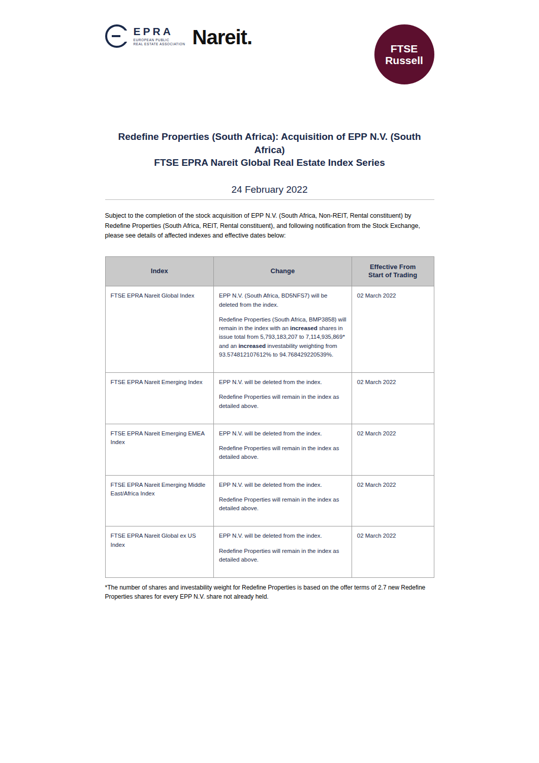EPRA
EUROPEAN PUBLIC
REAL ESTATE ASSOCIATION
Nareit.
FTSE Russell
Redefine Properties (South Africa): Acquisition of EPP N.V. (South Africa)
FTSE EPRA Nareit Global Real Estate Index Series
24 February 2022
Subject to the completion of the stock acquisition of EPP N.V. (South Africa, Non-REIT, Rental constituent) by Redefine Properties (South Africa, REIT, Rental constituent), and following notification from the Stock Exchange, please see details of affected indexes and effective dates below:
| Index | Change | Effective From Start of Trading |
| --- | --- | --- |
| FTSE EPRA Nareit Global Index | EPP N.V. (South Africa, BD5NFS7) will be deleted from the index. Redefine Properties (South Africa, BMP3858) will remain in the index with an increased shares in issue total from 5,793,183,207 to 7,114,935,869* and an increased investability weighting from 93.574812107612% to 94.768429220539%. | 02 March 2022 |
| FTSE EPRA Nareit Emerging Index | EPP N.V. will be deleted from the index. Redefine Properties will remain in the index as detailed above. | 02 March 2022 |
| FTSE EPRA Nareit Emerging EMEA Index | EPP N.V. will be deleted from the index. Redefine Properties will remain in the index as detailed above. | 02 March 2022 |
| FTSE EPRA Nareit Emerging Middle East/Africa Index | EPP N.V. will be deleted from the index. Redefine Properties will remain in the index as detailed above. | 02 March 2022 |
| FTSE EPRA Nareit Global ex US Index | EPP N.V. will be deleted from the index. Redefine Properties will remain in the index as detailed above. | 02 March 2022 |
*The number of shares and investability weight for Redefine Properties is based on the offer terms of 2.7 new Redefine Properties shares for every EPP N.V. share not already held.